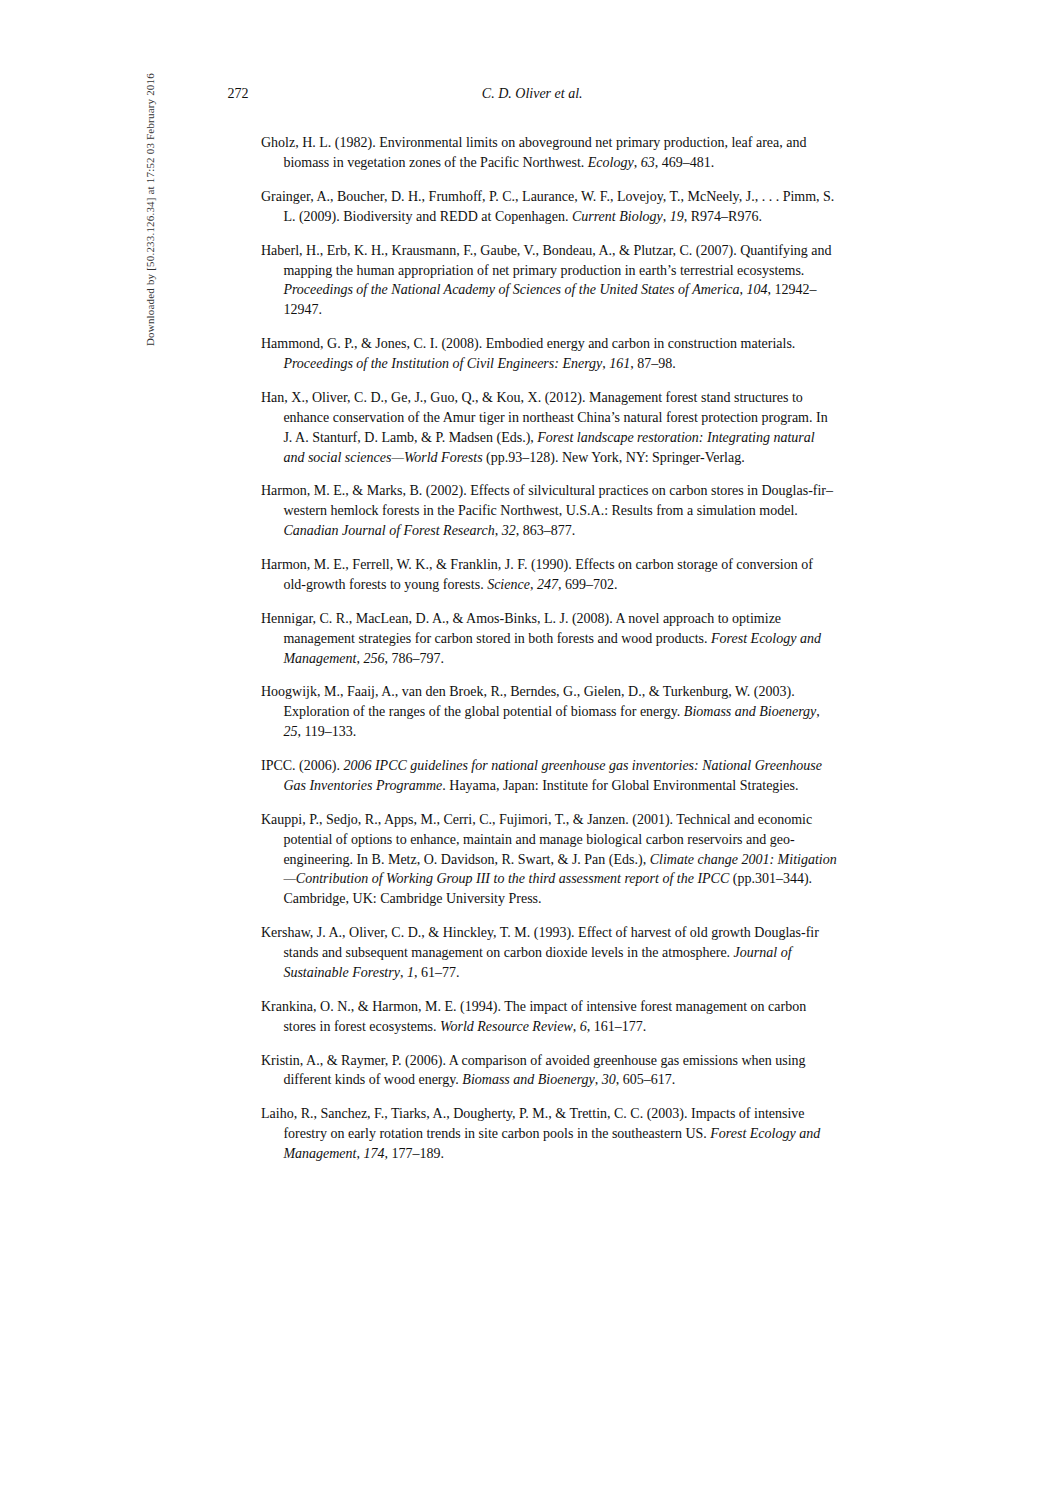Downloaded by [50.233.126.34] at 17:52 03 February 2016
272
C. D. Oliver et al.
Gholz, H. L. (1982). Environmental limits on aboveground net primary production, leaf area, and biomass in vegetation zones of the Pacific Northwest. Ecology, 63, 469–481.
Grainger, A., Boucher, D. H., Frumhoff, P. C., Laurance, W. F., Lovejoy, T., McNeely, J., . . . Pimm, S. L. (2009). Biodiversity and REDD at Copenhagen. Current Biology, 19, R974–R976.
Haberl, H., Erb, K. H., Krausmann, F., Gaube, V., Bondeau, A., & Plutzar, C. (2007). Quantifying and mapping the human appropriation of net primary production in earth’s terrestrial ecosystems. Proceedings of the National Academy of Sciences of the United States of America, 104, 12942–12947.
Hammond, G. P., & Jones, C. I. (2008). Embodied energy and carbon in construction materials. Proceedings of the Institution of Civil Engineers: Energy, 161, 87–98.
Han, X., Oliver, C. D., Ge, J., Guo, Q., & Kou, X. (2012). Management forest stand structures to enhance conservation of the Amur tiger in northeast China’s natural forest protection program. In J. A. Stanturf, D. Lamb, & P. Madsen (Eds.), Forest landscape restoration: Integrating natural and social sciences—World Forests (pp.93–128). New York, NY: Springer-Verlag.
Harmon, M. E., & Marks, B. (2002). Effects of silvicultural practices on carbon stores in Douglas-fir–western hemlock forests in the Pacific Northwest, U.S.A.: Results from a simulation model. Canadian Journal of Forest Research, 32, 863–877.
Harmon, M. E., Ferrell, W. K., & Franklin, J. F. (1990). Effects on carbon storage of conversion of old-growth forests to young forests. Science, 247, 699–702.
Hennigar, C. R., MacLean, D. A., & Amos-Binks, L. J. (2008). A novel approach to optimize management strategies for carbon stored in both forests and wood products. Forest Ecology and Management, 256, 786–797.
Hoogwijk, M., Faaij, A., van den Broek, R., Berndes, G., Gielen, D., & Turkenburg, W. (2003). Exploration of the ranges of the global potential of biomass for energy. Biomass and Bioenergy, 25, 119–133.
IPCC. (2006). 2006 IPCC guidelines for national greenhouse gas inventories: National Greenhouse Gas Inventories Programme. Hayama, Japan: Institute for Global Environmental Strategies.
Kauppi, P., Sedjo, R., Apps, M., Cerri, C., Fujimori, T., & Janzen. (2001). Technical and economic potential of options to enhance, maintain and manage biological carbon reservoirs and geo-engineering. In B. Metz, O. Davidson, R. Swart, & J. Pan (Eds.), Climate change 2001: Mitigation—Contribution of Working Group III to the third assessment report of the IPCC (pp.301–344). Cambridge, UK: Cambridge University Press.
Kershaw, J. A., Oliver, C. D., & Hinckley, T. M. (1993). Effect of harvest of old growth Douglas-fir stands and subsequent management on carbon dioxide levels in the atmosphere. Journal of Sustainable Forestry, 1, 61–77.
Krankina, O. N., & Harmon, M. E. (1994). The impact of intensive forest management on carbon stores in forest ecosystems. World Resource Review, 6, 161–177.
Kristin, A., & Raymer, P. (2006). A comparison of avoided greenhouse gas emissions when using different kinds of wood energy. Biomass and Bioenergy, 30, 605–617.
Laiho, R., Sanchez, F., Tiarks, A., Dougherty, P. M., & Trettin, C. C. (2003). Impacts of intensive forestry on early rotation trends in site carbon pools in the southeastern US. Forest Ecology and Management, 174, 177–189.